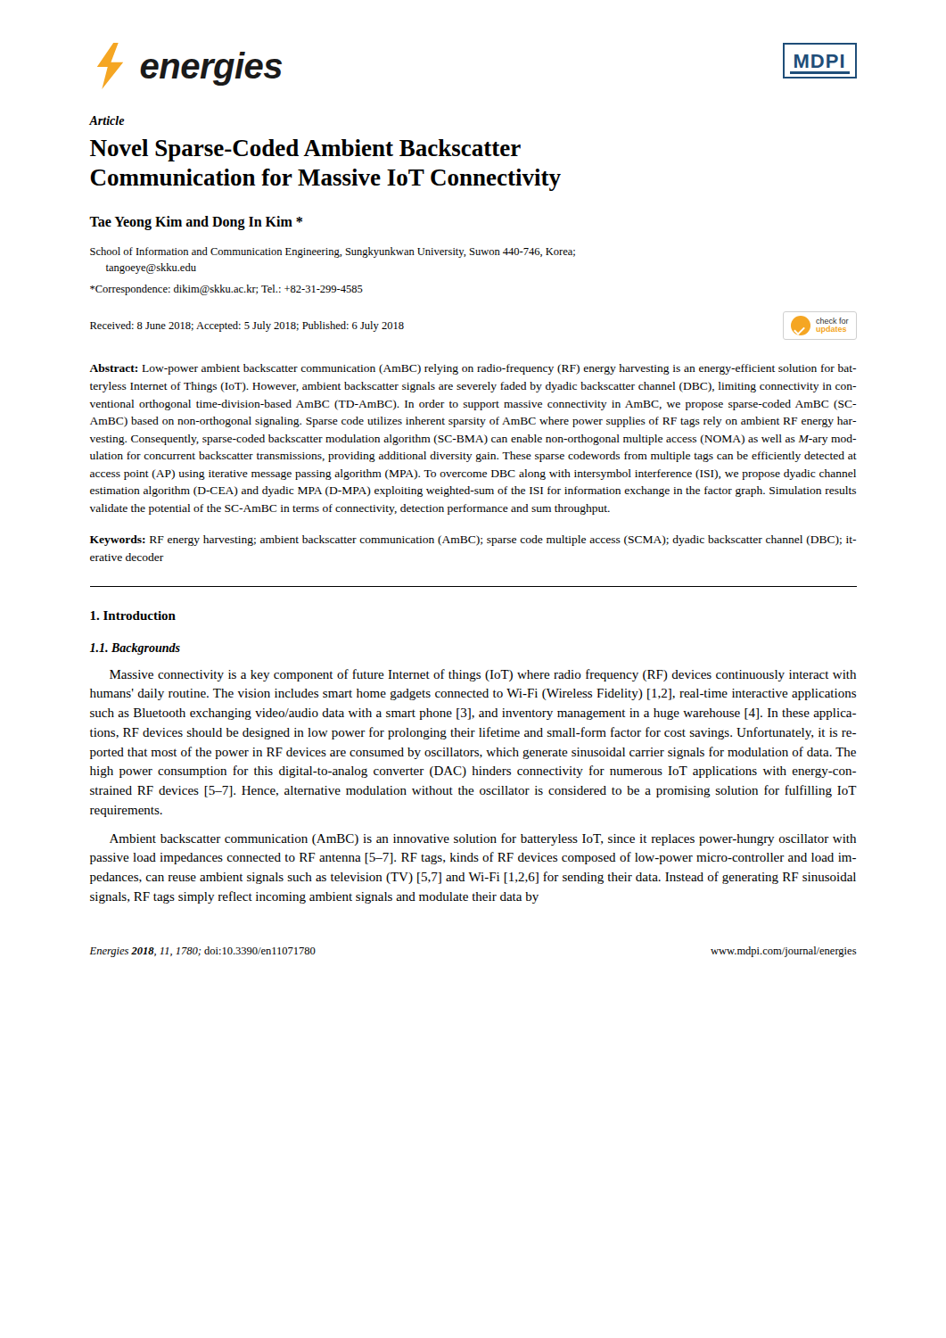energies
MDPI
Article
Novel Sparse-Coded Ambient Backscatter
Communication for Massive IoT Connectivity
Tae Yeong Kim and Dong In Kim *
School of Information and Communication Engineering, Sungkyunkwan University, Suwon 440-746, Korea;
tangoeye@skku.edu
*Correspondence: dikim@skku.ac.kr; Tel.: +82-31-299-4585
Received: 8 June 2018; Accepted: 5 July 2018; Published: 6 July 2018
check for
updates
Abstract: Low-power ambient backscatter communication (AmBC) relying on radio-frequency (RF) energy harvesting is an energy-efficient solution for batteryless Internet of Things (IoT). However, ambient backscatter signals are severely faded by dyadic backscatter channel (DBC), limiting connectivity in conventional orthogonal time-division-based AmBC (TD-AmBC). In order to support massive connectivity in AmBC, we propose sparse-coded AmBC (SC-AmBC) based on non-orthogonal signaling. Sparse code utilizes inherent sparsity of AmBC where power supplies of RF tags rely on ambient RF energy harvesting. Consequently, sparse-coded backscatter modulation algorithm (SC-BMA) can enable non-orthogonal multiple access (NOMA) as well as M-ary modulation for concurrent backscatter transmissions, providing additional diversity gain. These sparse codewords from multiple tags can be efficiently detected at access point (AP) using iterative message passing algorithm (MPA). To overcome DBC along with intersymbol interference (ISI), we propose dyadic channel estimation algorithm (D-CEA) and dyadic MPA (D-MPA) exploiting weighted-sum of the ISI for information exchange in the factor graph. Simulation results validate the potential of the SC-AmBC in terms of connectivity, detection performance and sum throughput.
Keywords: RF energy harvesting; ambient backscatter communication (AmBC); sparse code multiple access (SCMA); dyadic backscatter channel (DBC); iterative decoder
1. Introduction
1.1. Backgrounds
Massive connectivity is a key component of future Internet of things (IoT) where radio frequency (RF) devices continuously interact with humans' daily routine. The vision includes smart home gadgets connected to Wi-Fi (Wireless Fidelity) [1,2], real-time interactive applications such as Bluetooth exchanging video/audio data with a smart phone [3], and inventory management in a huge warehouse [4]. In these applications, RF devices should be designed in low power for prolonging their lifetime and small-form factor for cost savings. Unfortunately, it is reported that most of the power in RF devices are consumed by oscillators, which generate sinusoidal carrier signals for modulation of data. The high power consumption for this digital-to-analog converter (DAC) hinders connectivity for numerous IoT applications with energy-constrained RF devices [5–7]. Hence, alternative modulation without the oscillator is considered to be a promising solution for fulfilling IoT requirements.
Ambient backscatter communication (AmBC) is an innovative solution for batteryless IoT, since it replaces power-hungry oscillator with passive load impedances connected to RF antenna [5–7]. RF tags, kinds of RF devices composed of low-power micro-controller and load impedances, can reuse ambient signals such as television (TV) [5,7] and Wi-Fi [1,2,6] for sending their data. Instead of generating RF sinusoidal signals, RF tags simply reflect incoming ambient signals and modulate their data by
Energies 2018, 11, 1780; doi:10.3390/en11071780
www.mdpi.com/journal/energies